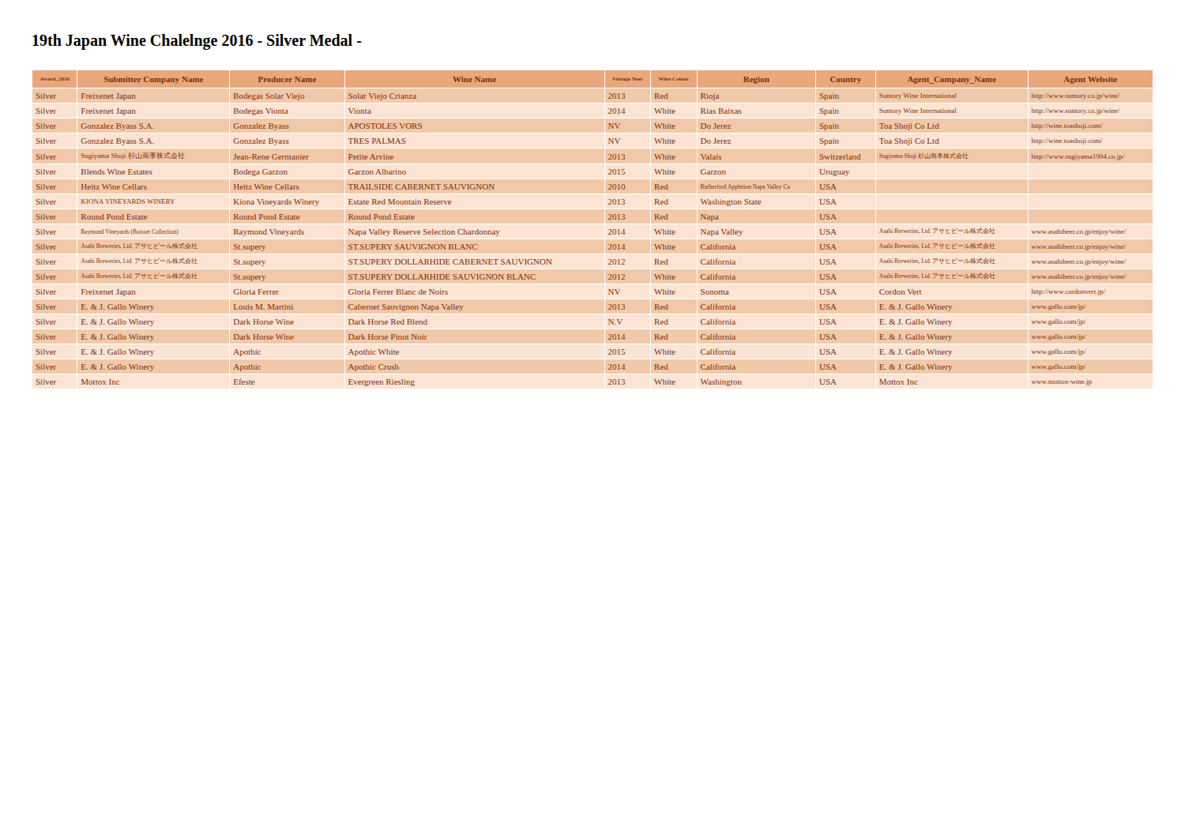19th Japan Wine Chalelnge 2016 - Silver Medal -
| Award_2016 | Submitter Company Name | Producer Name | Wine Name | Vintage Year | Wine Colour | Region | Country | Agent_Company_Name | Agent Website |
| --- | --- | --- | --- | --- | --- | --- | --- | --- | --- |
| Silver | Freixenet Japan | Bodegas Solar Viejo | Solar Viejo Crianza | 2013 | Red | Rioja | Spain | Suntory Wine International | http://www.suntory.co.jp/wine/ |
| Silver | Freixenet Japan | Bodegas Vionta | Vionta | 2014 | White | Rias Baixas | Spain | Suntory Wine International | http://www.suntory.co.jp/wine/ |
| Silver | Gonzalez Byass S.A. | Gonzalez Byass | APOSTOLES VORS | NV | White | Do Jerez | Spain | Toa Shoji Co Ltd | http://wine.toashoji.com/ |
| Silver | Gonzalez Byass S.A. | Gonzalez Byass | TRES PALMAS | NV | White | Do Jerez | Spain | Toa Shoji Co Ltd | http://wine.toashoji.com/ |
| Silver | Sugiyama Shoji 杉山商事株式会社 | Jean-Rene Germanier | Petite Arvine | 2013 | White | Valais | Switzerland | Sugiyama Shoji 杉山商事株式会社 | http://www.sugiyama1904.co.jp/ |
| Silver | Blends Wine Estates | Bodega Garzon | Garzon Albarino | 2015 | White | Garzon | Uruguay | | |
| Silver | Heitz Wine Cellars | Heitz Wine Cellars | TRAILSIDE CABERNET SAUVIGNON | 2010 | Red | Rutherford Appletion Napa Valley Ca | USA | | |
| Silver | KIONA VINEYARDS WINERY | Kiona Vineyards Winery | Estate Red Mountain Reserve | 2013 | Red | Washington State | USA | | |
| Silver | Round Pond Estate | Round Pond Estate | Round Pond Estate | 2013 | Red | Napa | USA | | |
| Silver | Raymond Vineyards (Boisset Collection) | Raymond Vineyards | Napa Valley Reserve Selection Chardonnay | 2014 | White | Napa Valley | USA | Asahi Breweries, Ltd. アサヒビール株式会社 | www.asahibeer.co.jp/enjoy/wine/ |
| Silver | Asahi Breweries, Ltd. アサヒビール株式会社 | St.supery | ST.SUPERY SAUVIGNON BLANC | 2014 | White | California | USA | Asahi Breweries, Ltd. アサヒビール株式会社 | www.asahibeer.co.jp/enjoy/wine/ |
| Silver | Asahi Breweries, Ltd. アサヒビール株式会社 | St.supery | ST.SUPERY DOLLARHIDE CABERNET SAUVIGNON | 2012 | Red | California | USA | Asahi Breweries, Ltd. アサヒビール株式会社 | www.asahibeer.co.jp/enjoy/wine/ |
| Silver | Asahi Breweries, Ltd. アサヒビール株式会社 | St.supery | ST.SUPERY DOLLARHIDE SAUVIGNON BLANC | 2012 | White | California | USA | Asahi Breweries, Ltd. アサヒビール株式会社 | www.asahibeer.co.jp/enjoy/wine/ |
| Silver | Freixenet Japan | Gloria Ferrer | Gloria Ferrer Blanc de Noirs | NV | White | Sonoma | USA | Cordon Vert | http://www.cordonvert.jp/ |
| Silver | E. & J. Gallo Winery | Louis M. Martini | Cabernet Sauvignon Napa Valley | 2013 | Red | California | USA | E. & J. Gallo Winery | www.gallo.com/jp/ |
| Silver | E. & J. Gallo Winery | Dark Horse Wine | Dark Horse Red Blend | N.V | Red | California | USA | E. & J. Gallo Winery | www.gallo.com/jp/ |
| Silver | E. & J. Gallo Winery | Dark Horse Wine | Dark Horse Pinot Noir | 2014 | Red | California | USA | E. & J. Gallo Winery | www.gallo.com/jp/ |
| Silver | E. & J. Gallo Winery | Apothic | Apothic White | 2015 | White | California | USA | E. & J. Gallo Winery | www.gallo.com/jp/ |
| Silver | E. & J. Gallo Winery | Apothic | Apothic Crush | 2014 | Red | California | USA | E. & J. Gallo Winery | www.gallo.com/jp/ |
| Silver | Mottox Inc | Efeste | Evergreen Riesling | 2013 | White | Washington | USA | Mottox Inc | www.mottox-wine.jp |